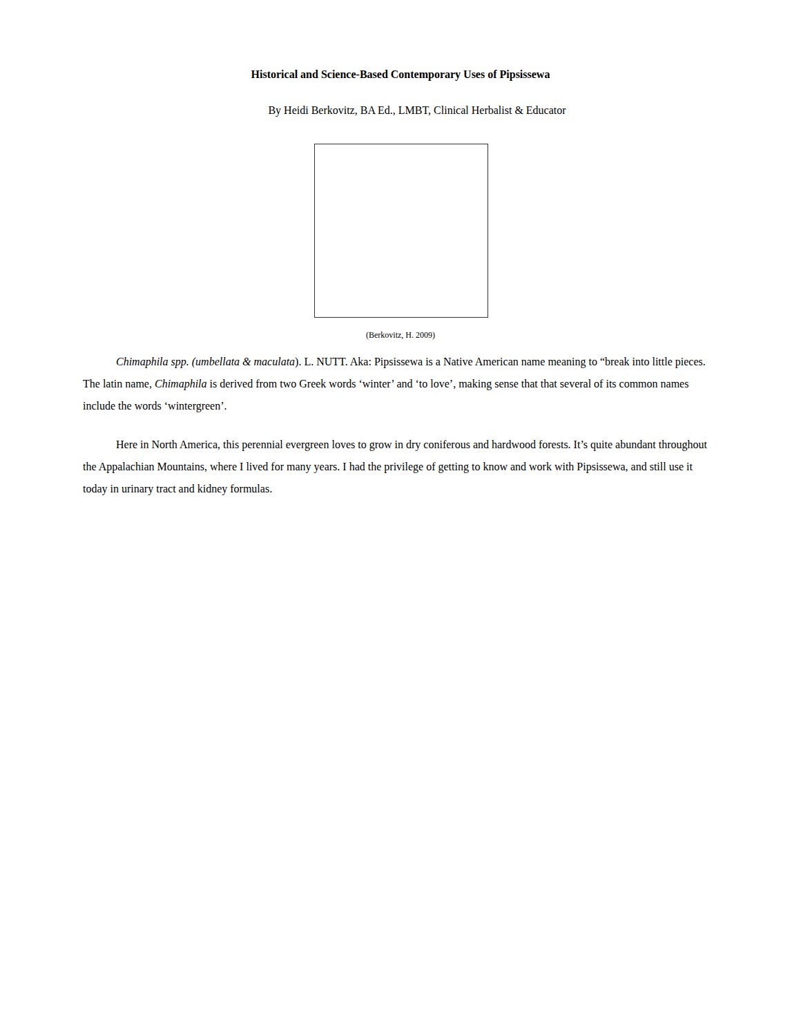Historical and Science-Based Contemporary Uses of Pipsissewa
By Heidi Berkovitz, BA Ed., LMBT, Clinical Herbalist & Educator
(Berkovitz, H. 2009)
Chimaphila spp. (umbellata & maculata). L. NUTT. Aka: Pipsissewa is a Native American name meaning to “break into little pieces. The latin name, Chimaphila is derived from two Greek words ‘winter’ and ‘to love’, making sense that that several of its common names include the words ‘wintergreen’.
Here in North America, this perennial evergreen loves to grow in dry coniferous and hardwood forests. It’s quite abundant throughout the Appalachian Mountains, where I lived for many years. I had the privilege of getting to know and work with Pipsissewa, and still use it today in urinary tract and kidney formulas.